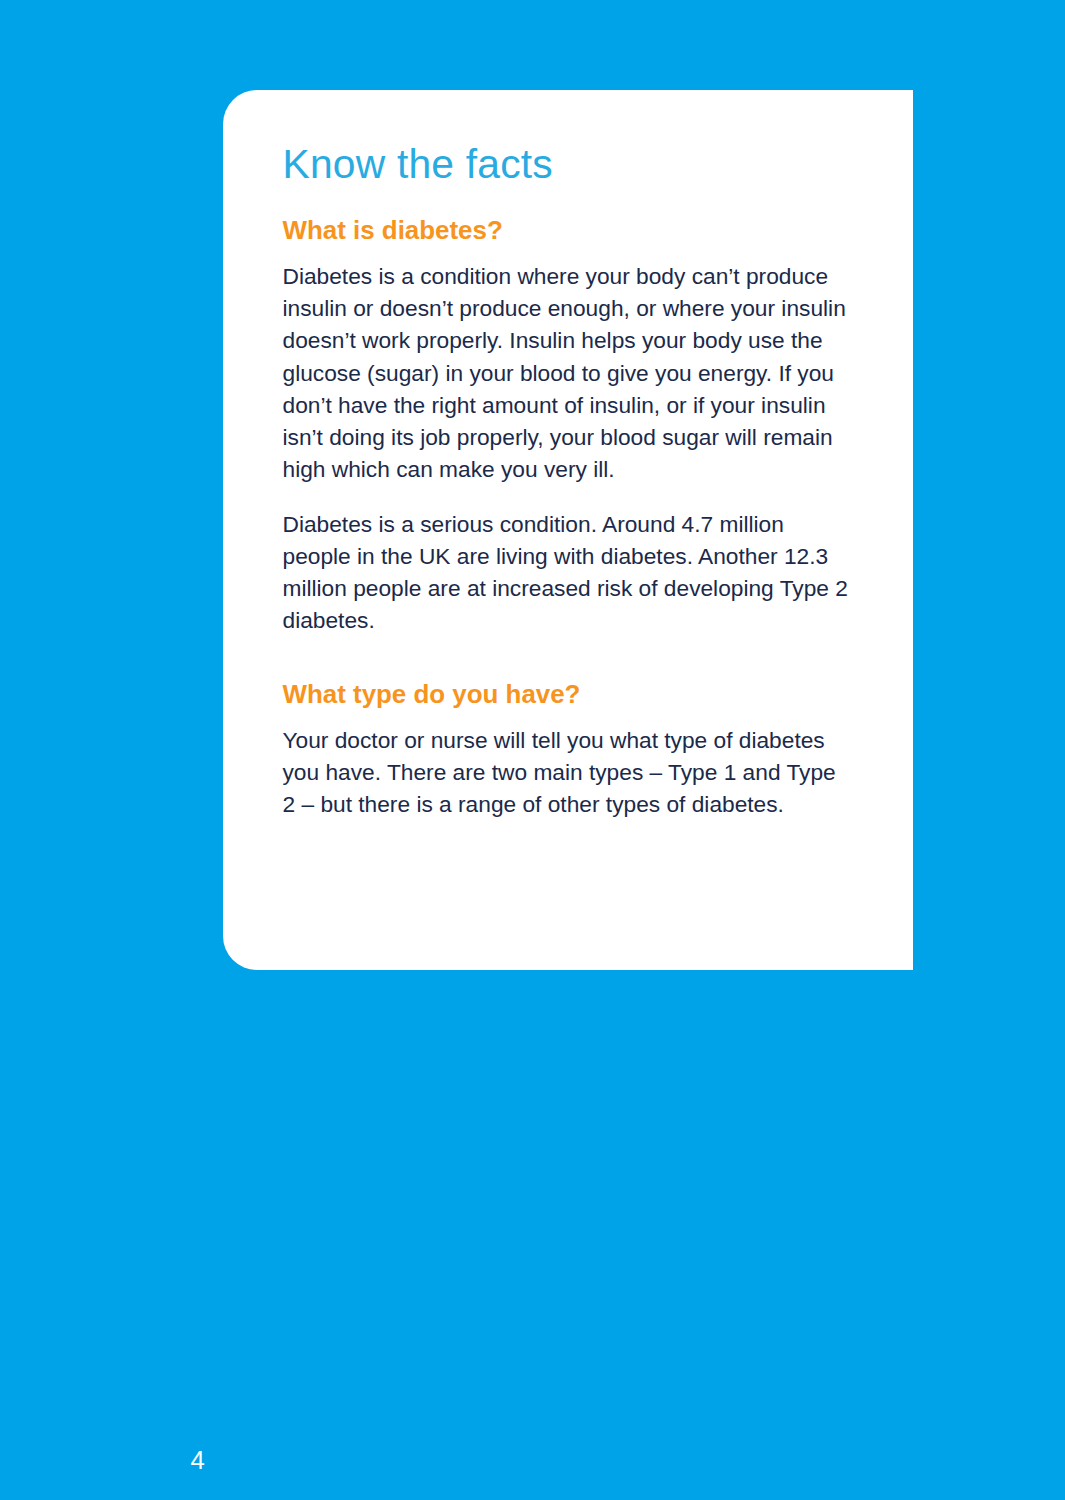Know the facts
What is diabetes?
Diabetes is a condition where your body can’t produce insulin or doesn’t produce enough, or where your insulin doesn’t work properly. Insulin helps your body use the glucose (sugar) in your blood to give you energy. If you don’t have the right amount of insulin, or if your insulin isn’t doing its job properly, your blood sugar will remain high which can make you very ill.
Diabetes is a serious condition. Around 4.7 million people in the UK are living with diabetes. Another 12.3 million people are at increased risk of developing Type 2 diabetes.
What type do you have?
Your doctor or nurse will tell you what type of diabetes you have. There are two main types – Type 1 and Type 2 – but there is a range of other types of diabetes.
4